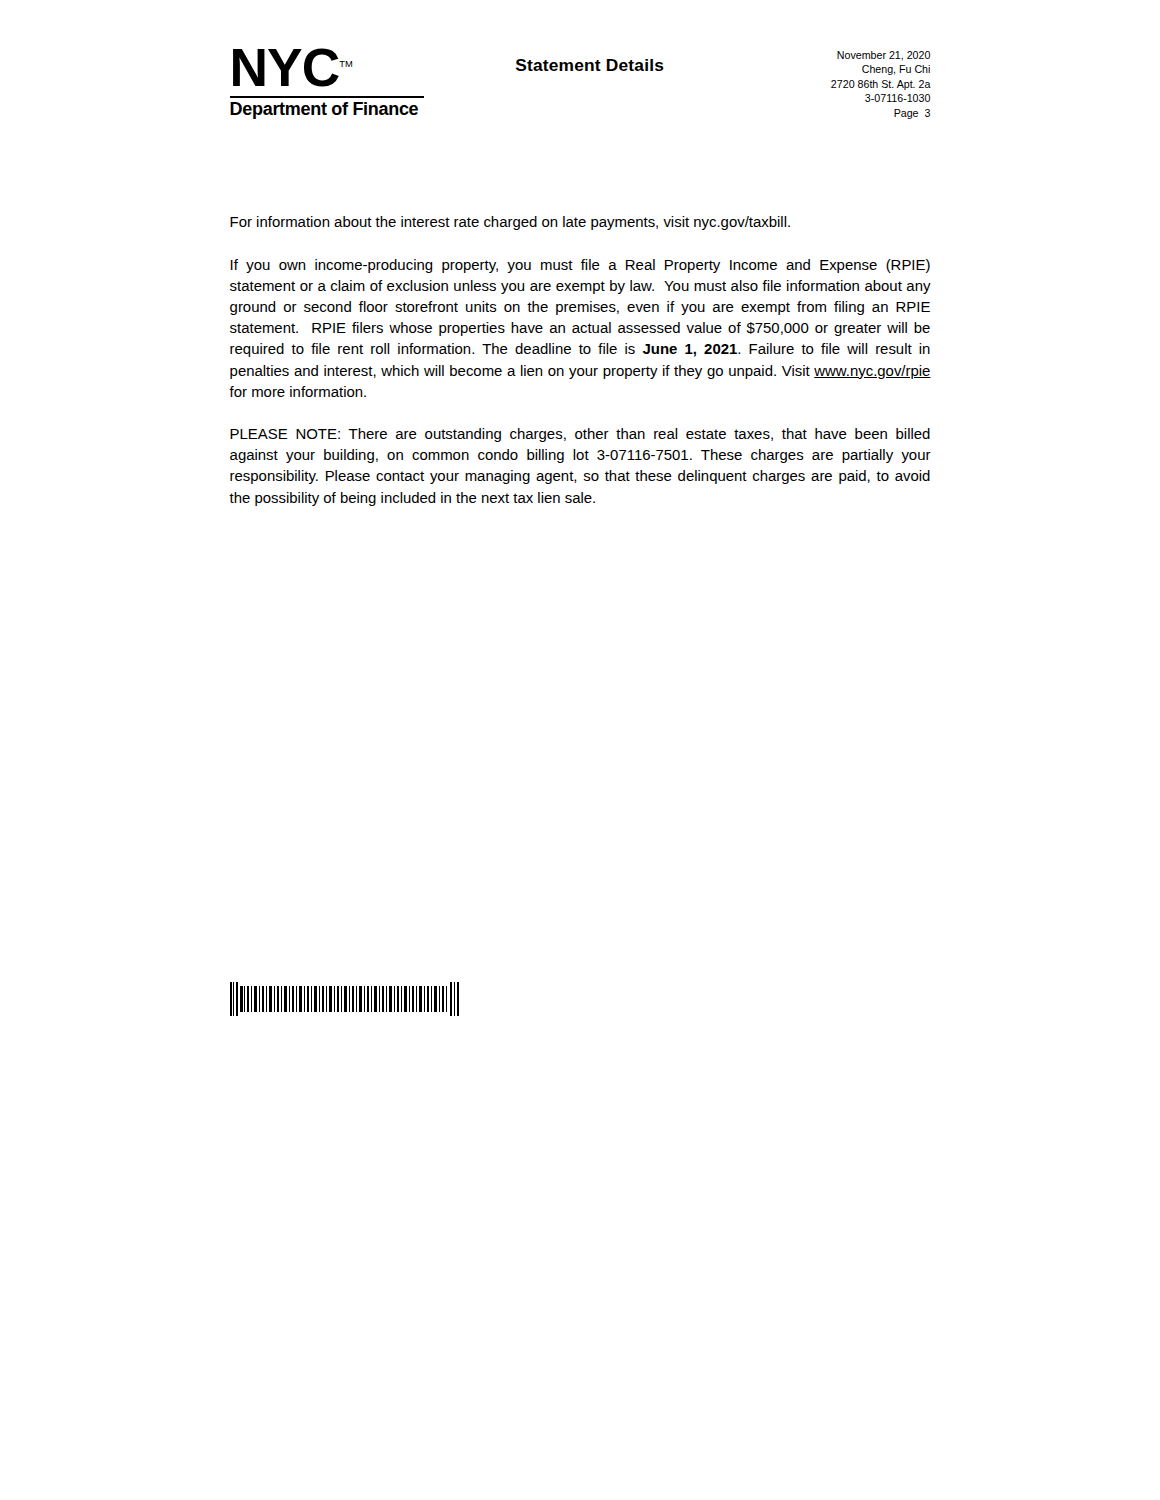NYCTM
Department of Finance
Statement Details
November 21, 2020
Cheng, Fu Chi
2720 86th St. Apt. 2a
3-07116-1030
Page 3
For information about the interest rate charged on late payments, visit nyc.gov/taxbill.
If you own income-producing property, you must file a Real Property Income and Expense (RPIE) statement or a claim of exclusion unless you are exempt by law. You must also file information about any ground or second floor storefront units on the premises, even if you are exempt from filing an RPIE statement. RPIE filers whose properties have an actual assessed value of $750,000 or greater will be required to file rent roll information. The deadline to file is June 1, 2021. Failure to file will result in penalties and interest, which will become a lien on your property if they go unpaid. Visit www.nyc.gov/rpie for more information.
PLEASE NOTE: There are outstanding charges, other than real estate taxes, that have been billed against your building, on common condo billing lot 3-07116-7501. These charges are partially your responsibility. Please contact your managing agent, so that these delinquent charges are paid, to avoid the possibility of being included in the next tax lien sale.